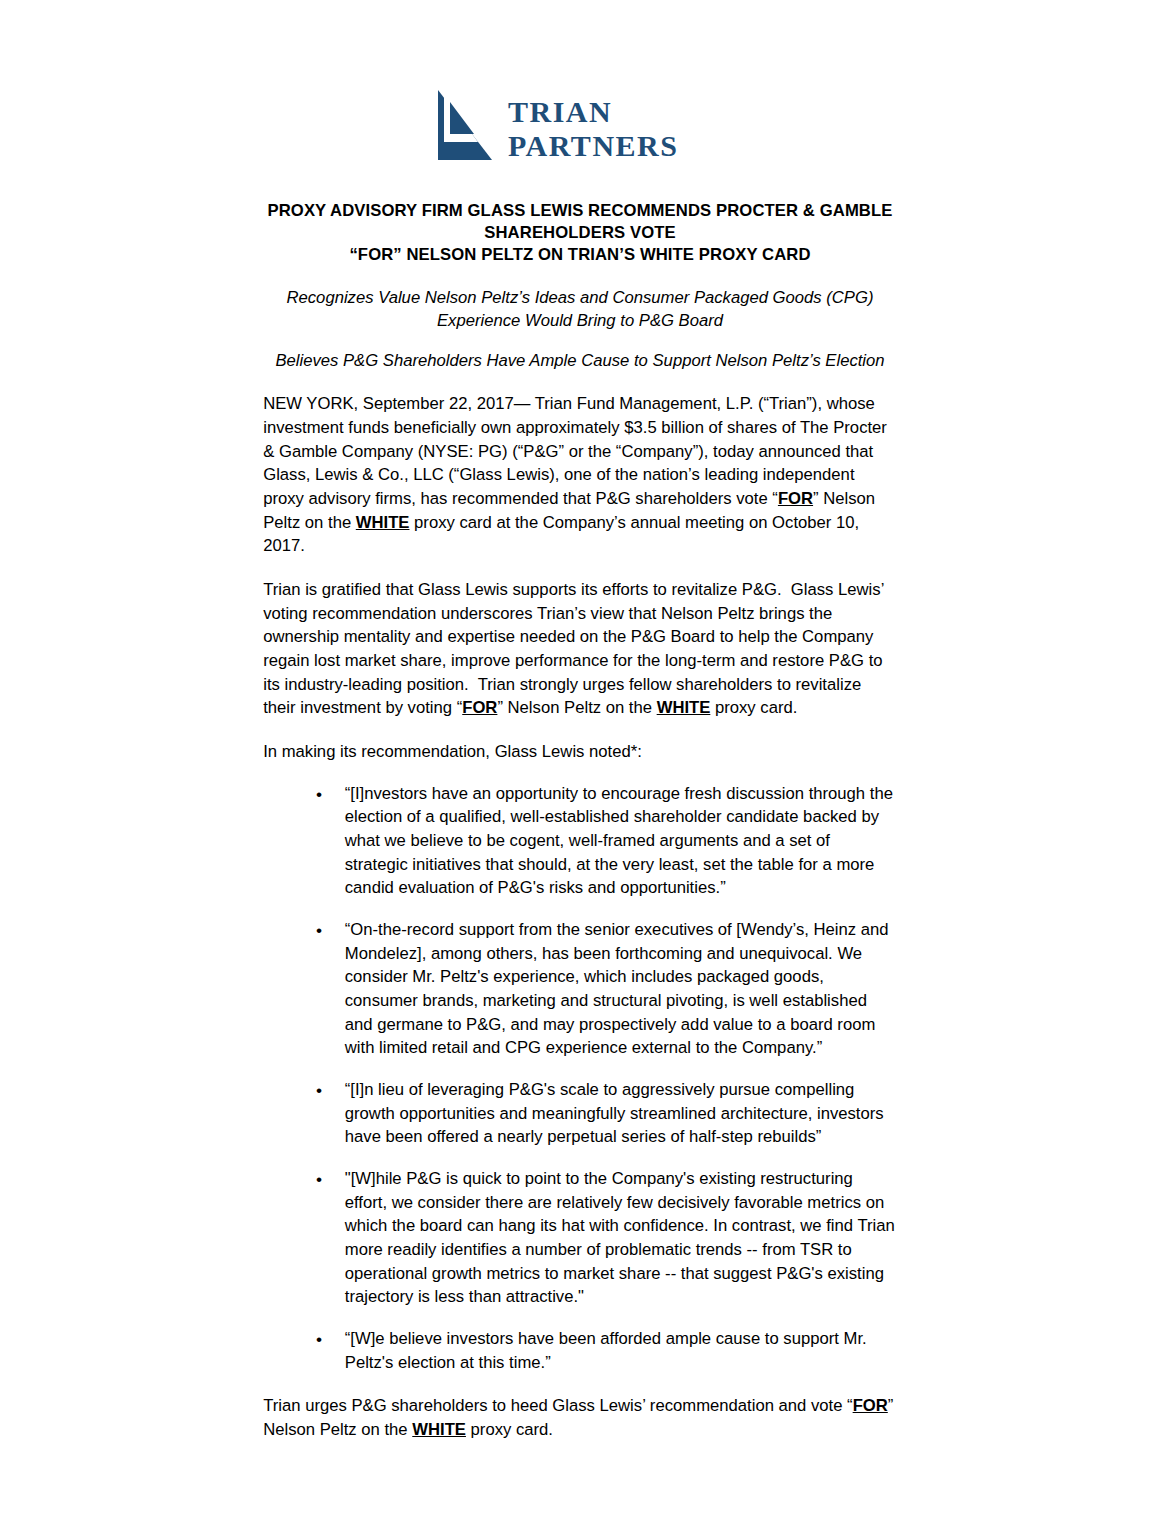TRIAN PARTNERS
PROXY ADVISORY FIRM GLASS LEWIS RECOMMENDS PROCTER & GAMBLE SHAREHOLDERS VOTE
“FOR” NELSON PELTZ ON TRIAN’S WHITE PROXY CARD
Recognizes Value Nelson Peltz’s Ideas and Consumer Packaged Goods (CPG)
Experience Would Bring to P&G Board
Believes P&G Shareholders Have Ample Cause to Support Nelson Peltz’s Election
NEW YORK, September 22, 2017— Trian Fund Management, L.P. (“Trian”), whose investment funds beneficially own approximately $3.5 billion of shares of The Procter & Gamble Company (NYSE: PG) (“P&G” or the “Company”), today announced that Glass, Lewis & Co., LLC (“Glass Lewis), one of the nation’s leading independent proxy advisory firms, has recommended that P&G shareholders vote “FOR” Nelson Peltz on the WHITE proxy card at the Company’s annual meeting on October 10, 2017.
Trian is gratified that Glass Lewis supports its efforts to revitalize P&G. Glass Lewis’ voting recommendation underscores Trian’s view that Nelson Peltz brings the ownership mentality and expertise needed on the P&G Board to help the Company regain lost market share, improve performance for the long-term and restore P&G to its industry-leading position. Trian strongly urges fellow shareholders to revitalize their investment by voting “FOR” Nelson Peltz on the WHITE proxy card.
In making its recommendation, Glass Lewis noted*:
“[I]nvestors have an opportunity to encourage fresh discussion through the election of a qualified, well-established shareholder candidate backed by what we believe to be cogent, well-framed arguments and a set of strategic initiatives that should, at the very least, set the table for a more candid evaluation of P&G's risks and opportunities.”
“On-the-record support from the senior executives of [Wendy’s, Heinz and Mondelez], among others, has been forthcoming and unequivocal. We consider Mr. Peltz's experience, which includes packaged goods, consumer brands, marketing and structural pivoting, is well established and germane to P&G, and may prospectively add value to a board room with limited retail and CPG experience external to the Company.”
“[I]n lieu of leveraging P&G's scale to aggressively pursue compelling growth opportunities and meaningfully streamlined architecture, investors have been offered a nearly perpetual series of half-step rebuilds”
"[W]hile P&G is quick to point to the Company's existing restructuring effort, we consider there are relatively few decisively favorable metrics on which the board can hang its hat with confidence. In contrast, we find Trian more readily identifies a number of problematic trends -- from TSR to operational growth metrics to market share -- that suggest P&G's existing trajectory is less than attractive."
“[W]e believe investors have been afforded ample cause to support Mr. Peltz's election at this time.”
Trian urges P&G shareholders to heed Glass Lewis’ recommendation and vote “FOR” Nelson Peltz on the WHITE proxy card.